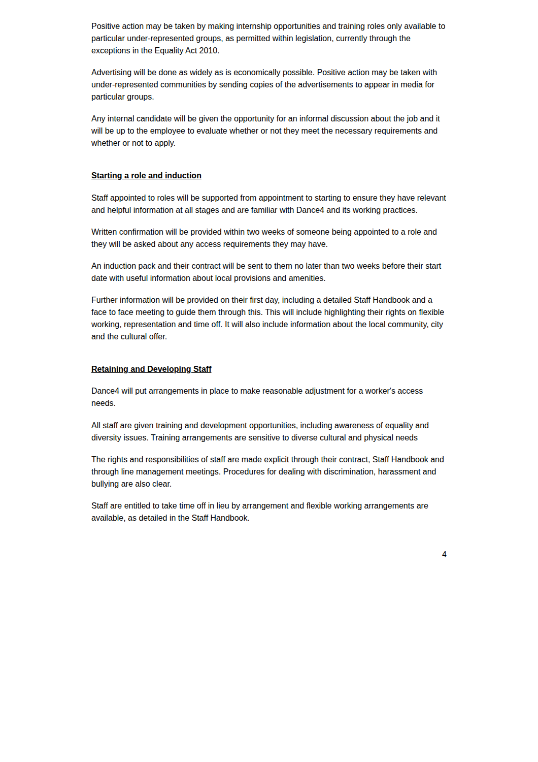Positive action may be taken by making internship opportunities and training roles only available to particular under-represented groups, as permitted within legislation, currently through the exceptions in the Equality Act 2010.
Advertising will be done as widely as is economically possible. Positive action may be taken with under-represented communities by sending copies of the advertisements to appear in media for particular groups.
Any internal candidate will be given the opportunity for an informal discussion about the job and it will be up to the employee to evaluate whether or not they meet the necessary requirements and whether or not to apply.
Starting a role and induction
Staff appointed to roles will be supported from appointment to starting to ensure they have relevant and helpful information at all stages and are familiar with Dance4 and its working practices.
Written confirmation will be provided within two weeks of someone being appointed to a role and they will be asked about any access requirements they may have.
An induction pack and their contract will be sent to them no later than two weeks before their start date with useful information about local provisions and amenities.
Further information will be provided on their first day, including a detailed Staff Handbook and a face to face meeting to guide them through this. This will include highlighting their rights on flexible working, representation and time off. It will also include information about the local community, city and the cultural offer.
Retaining and Developing Staff
Dance4 will put arrangements in place to make reasonable adjustment for a worker's access needs.
All staff are given training and development opportunities, including awareness of equality and diversity issues. Training arrangements are sensitive to diverse cultural and physical needs
The rights and responsibilities of staff are made explicit through their contract, Staff Handbook and through line management meetings. Procedures for dealing with discrimination, harassment and bullying are also clear.
Staff are entitled to take time off in lieu by arrangement and flexible working arrangements are available, as detailed in the Staff Handbook.
4